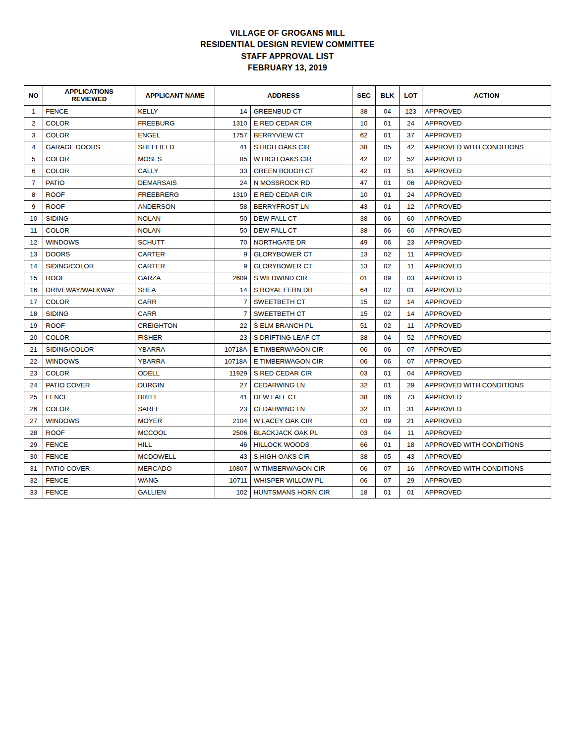VILLAGE OF GROGANS MILL
RESIDENTIAL DESIGN REVIEW COMMITTEE
STAFF APPROVAL LIST
FEBRUARY 13, 2019
Staff approval list of residential design review applications
| NO | APPLICATIONS REVIEWED | APPLICANT NAME | ADDRESS | SEC | BLK | LOT | ACTION |
| --- | --- | --- | --- | --- | --- | --- | --- |
| 1 | FENCE | KELLY | 14 | GREENBUD CT | 38 | 04 | 123 | APPROVED |
| 2 | COLOR | FREEBURG | 1310 | E RED CEDAR CIR | 10 | 01 | 24 | APPROVED |
| 3 | COLOR | ENGEL | 1757 | BERRYVIEW CT | 62 | 01 | 37 | APPROVED |
| 4 | GARAGE DOORS | SHEFFIELD | 41 | S HIGH OAKS CIR | 38 | 05 | 42 | APPROVED WITH CONDITIONS |
| 5 | COLOR | MOSES | 85 | W HIGH OAKS CIR | 42 | 02 | 52 | APPROVED |
| 6 | COLOR | CALLY | 33 | GREEN BOUGH CT | 42 | 01 | 51 | APPROVED |
| 7 | PATIO | DEMARSAIS | 24 | N MOSSROCK RD | 47 | 01 | 06 | APPROVED |
| 8 | ROOF | FREEBRERG | 1310 | E RED CEDAR CIR | 10 | 01 | 24 | APPROVED |
| 9 | ROOF | ANDERSON | 58 | BERRYFROST LN | 43 | 01 | 12 | APPROVED |
| 10 | SIDING | NOLAN | 50 | DEW FALL CT | 38 | 06 | 60 | APPROVED |
| 11 | COLOR | NOLAN | 50 | DEW FALL CT | 38 | 06 | 60 | APPROVED |
| 12 | WINDOWS | SCHUTT | 70 | NORTHGATE DR | 49 | 06 | 23 | APPROVED |
| 13 | DOORS | CARTER | 9 | GLORYBOWER CT | 13 | 02 | 11 | APPROVED |
| 14 | SIDING/COLOR | CARTER | 9 | GLORYBOWER CT | 13 | 02 | 11 | APPROVED |
| 15 | ROOF | GARZA | 2609 | S WILDWIND CIR | 01 | 09 | 03 | APPROVED |
| 16 | DRIVEWAY/WALKWAY | SHEA | 14 | S ROYAL FERN DR | 64 | 02 | 01 | APPROVED |
| 17 | COLOR | CARR | 7 | SWEETBETH CT | 15 | 02 | 14 | APPROVED |
| 18 | SIDING | CARR | 7 | SWEETBETH CT | 15 | 02 | 14 | APPROVED |
| 19 | ROOF | CREIGHTON | 22 | S ELM BRANCH PL | 51 | 02 | 11 | APPROVED |
| 20 | COLOR | FISHER | 23 | S DRIFTING LEAF CT | 38 | 04 | 52 | APPROVED |
| 21 | SIDING/COLOR | YBARRA | 10718A | E TIMBERWAGON CIR | 06 | 06 | 07 | APPROVED |
| 22 | WINDOWS | YBARRA | 10718A | E TIMBERWAGON CIR | 06 | 06 | 07 | APPROVED |
| 23 | COLOR | ODELL | 11929 | S RED CEDAR CIR | 03 | 01 | 04 | APPROVED |
| 24 | PATIO COVER | DURGIN | 27 | CEDARWING LN | 32 | 01 | 29 | APPROVED WITH CONDITIONS |
| 25 | FENCE | BRITT | 41 | DEW FALL CT | 38 | 06 | 73 | APPROVED |
| 26 | COLOR | SARFF | 23 | CEDARWING LN | 32 | 01 | 31 | APPROVED |
| 27 | WINDOWS | MOYER | 2104 | W LACEY OAK CIR | 03 | 09 | 21 | APPROVED |
| 28 | ROOF | MCCOOL | 2506 | BLACKJACK OAK PL | 03 | 04 | 11 | APPROVED |
| 29 | FENCE | HILL | 46 | HILLOCK WOODS | 66 | 01 | 18 | APPROVED WITH CONDITIONS |
| 30 | FENCE | MCDOWELL | 43 | S HIGH OAKS CIR | 38 | 05 | 43 | APPROVED |
| 31 | PATIO COVER | MERCADO | 10807 | W TIMBERWAGON CIR | 06 | 07 | 16 | APPROVED WITH CONDITIONS |
| 32 | FENCE | WANG | 10711 | WHISPER WILLOW PL | 06 | 07 | 29 | APPROVED |
| 33 | FENCE | GALLIEN | 102 | HUNTSMANS HORN CIR | 18 | 01 | 01 | APPROVED |